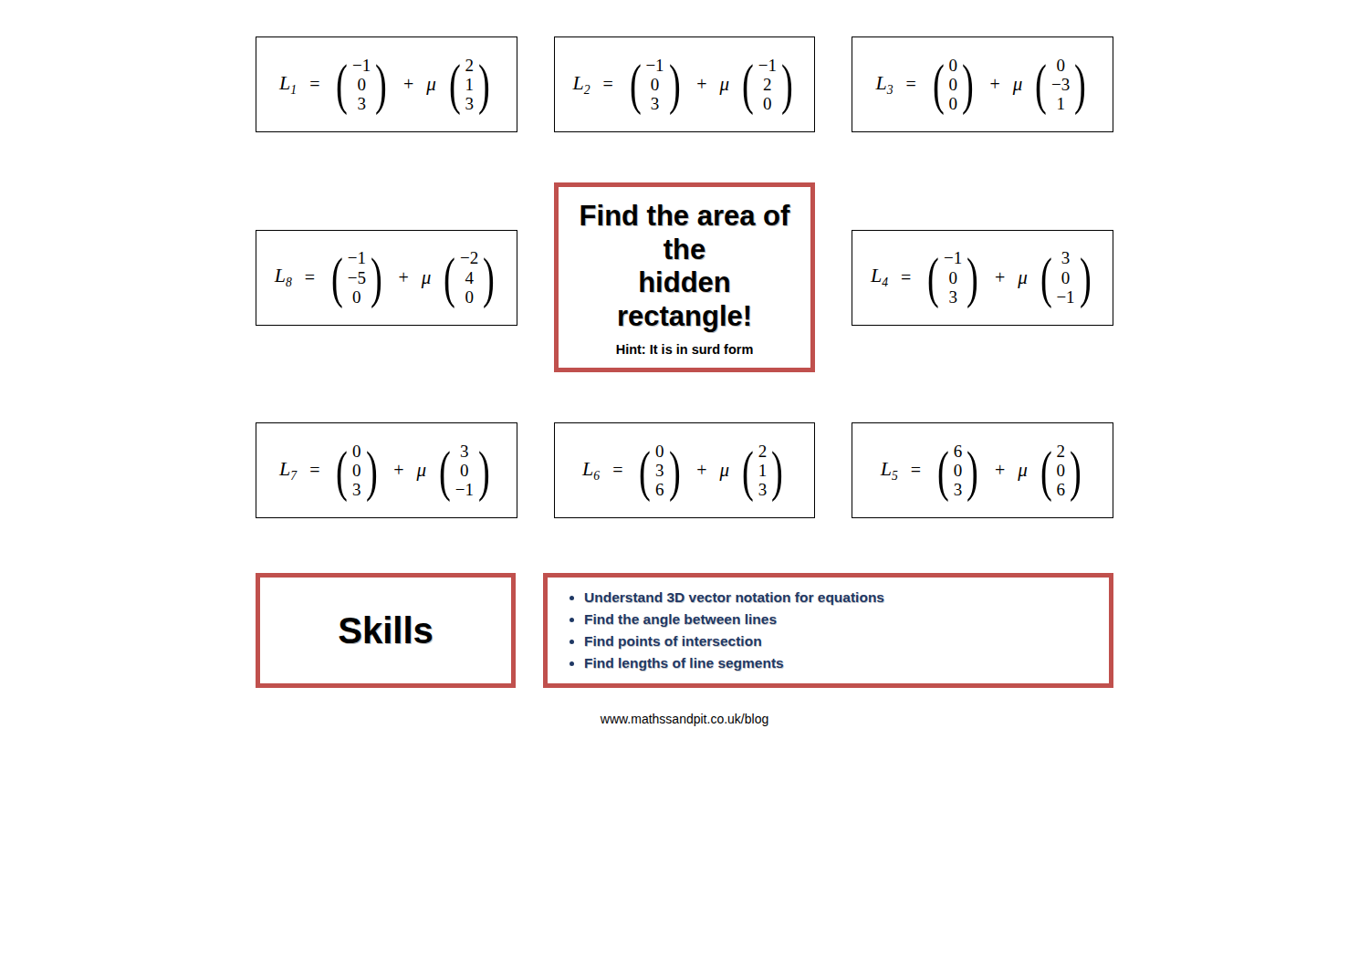L1 = ( −103 ) + μ ( 213 )
L2 = ( −103 ) + μ ( −120 )
L3 = ( 000 ) + μ ( 0−31 )
L8 = ( −1−50 ) + μ ( −240 )
Find the area of the
hidden rectangle!
Hint: It is in surd form
L4 = ( −103 ) + μ ( 30−1 )
L7 = ( 003 ) + μ ( 30−1 )
L6 = ( 036 ) + μ ( 213 )
L5 = ( 603 ) + μ ( 206 )
Skills
Understand 3D vector notation for equations
Find the angle between lines
Find points of intersection
Find lengths of line segments
www.mathssandpit.co.uk/blog